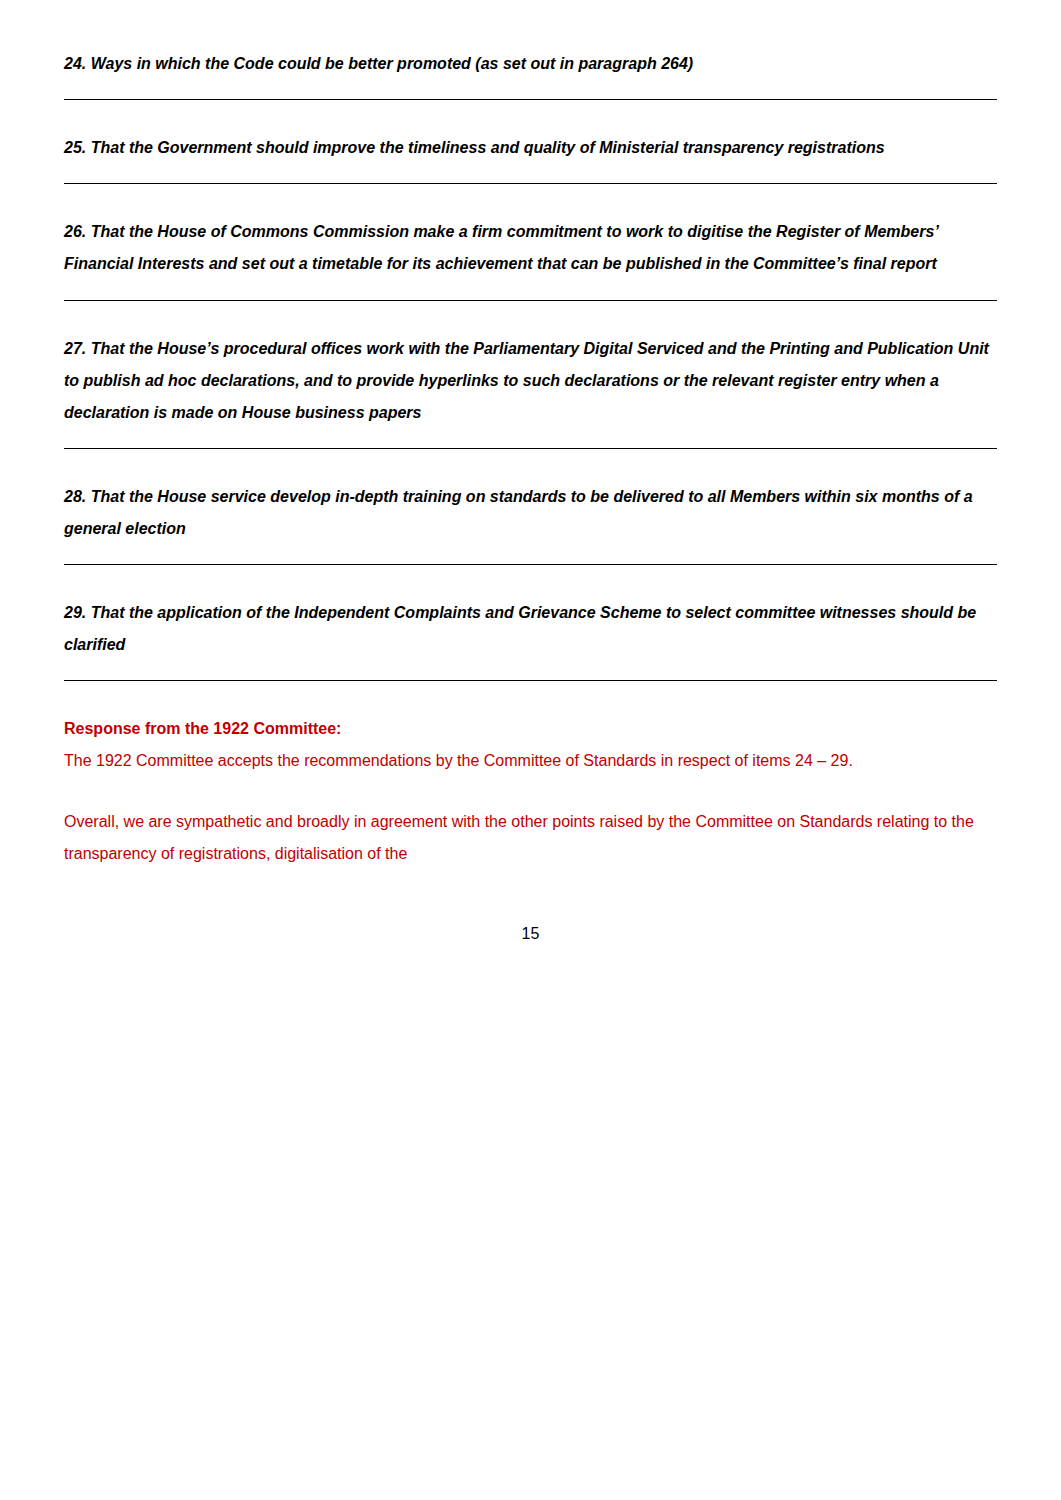24. Ways in which the Code could be better promoted (as set out in paragraph 264)
25. That the Government should improve the timeliness and quality of Ministerial transparency registrations
26. That the House of Commons Commission make a firm commitment to work to digitise the Register of Members’ Financial Interests and set out a timetable for its achievement that can be published in the Committee’s final report
27. That the House’s procedural offices work with the Parliamentary Digital Serviced and the Printing and Publication Unit to publish ad hoc declarations, and to provide hyperlinks to such declarations or the relevant register entry when a declaration is made on House business papers
28. That the House service develop in-depth training on standards to be delivered to all Members within six months of a general election
29. That the application of the Independent Complaints and Grievance Scheme to select committee witnesses should be clarified
Response from the 1922 Committee:
The 1922 Committee accepts the recommendations by the Committee of Standards in respect of items 24 – 29.
Overall, we are sympathetic and broadly in agreement with the other points raised by the Committee on Standards relating to the transparency of registrations, digitalisation of the
15